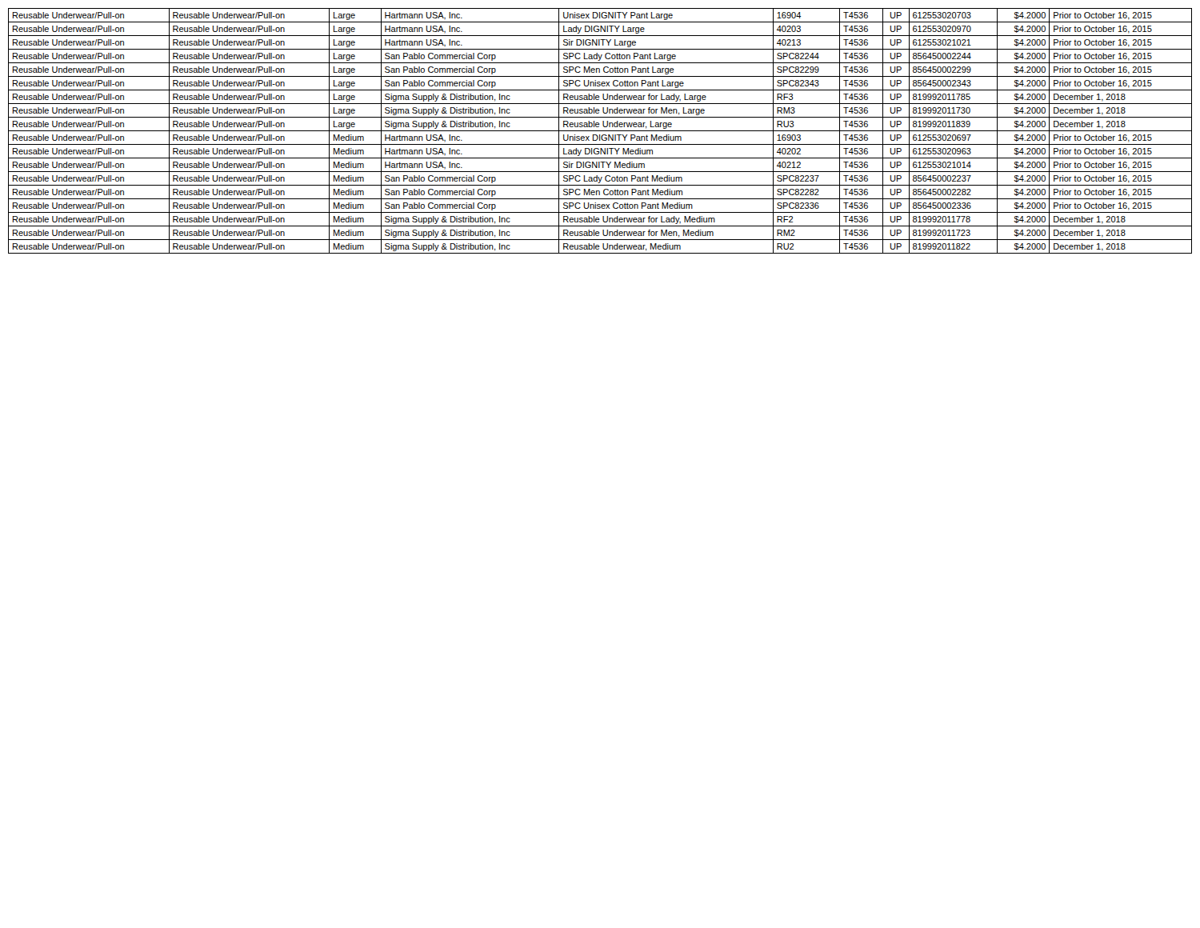| Reusable Underwear/Pull-on | Reusable Underwear/Pull-on | Large | Hartmann USA, Inc. | Unisex DIGNITY Pant Large | 16904 | T4536 | UP | 612553020703 | $4.2000 | Prior to October 16, 2015 |
| Reusable Underwear/Pull-on | Reusable Underwear/Pull-on | Large | Hartmann USA, Inc. | Lady DIGNITY Large | 40203 | T4536 | UP | 612553020970 | $4.2000 | Prior to October 16, 2015 |
| Reusable Underwear/Pull-on | Reusable Underwear/Pull-on | Large | Hartmann USA, Inc. | Sir DIGNITY Large | 40213 | T4536 | UP | 612553021021 | $4.2000 | Prior to October 16, 2015 |
| Reusable Underwear/Pull-on | Reusable Underwear/Pull-on | Large | San Pablo Commercial Corp | SPC Lady Cotton Pant Large | SPC82244 | T4536 | UP | 856450002244 | $4.2000 | Prior to October 16, 2015 |
| Reusable Underwear/Pull-on | Reusable Underwear/Pull-on | Large | San Pablo Commercial Corp | SPC Men Cotton Pant Large | SPC82299 | T4536 | UP | 856450002299 | $4.2000 | Prior to October 16, 2015 |
| Reusable Underwear/Pull-on | Reusable Underwear/Pull-on | Large | San Pablo Commercial Corp | SPC Unisex Cotton Pant Large | SPC82343 | T4536 | UP | 856450002343 | $4.2000 | Prior to October 16, 2015 |
| Reusable Underwear/Pull-on | Reusable Underwear/Pull-on | Large | Sigma Supply & Distribution, Inc | Reusable Underwear for Lady, Large | RF3 | T4536 | UP | 819992011785 | $4.2000 | December 1, 2018 |
| Reusable Underwear/Pull-on | Reusable Underwear/Pull-on | Large | Sigma Supply & Distribution, Inc | Reusable Underwear for Men, Large | RM3 | T4536 | UP | 819992011730 | $4.2000 | December 1, 2018 |
| Reusable Underwear/Pull-on | Reusable Underwear/Pull-on | Large | Sigma Supply & Distribution, Inc | Reusable Underwear, Large | RU3 | T4536 | UP | 819992011839 | $4.2000 | December 1, 2018 |
| Reusable Underwear/Pull-on | Reusable Underwear/Pull-on | Medium | Hartmann USA, Inc. | Unisex DIGNITY Pant Medium | 16903 | T4536 | UP | 612553020697 | $4.2000 | Prior to October 16, 2015 |
| Reusable Underwear/Pull-on | Reusable Underwear/Pull-on | Medium | Hartmann USA, Inc. | Lady DIGNITY Medium | 40202 | T4536 | UP | 612553020963 | $4.2000 | Prior to October 16, 2015 |
| Reusable Underwear/Pull-on | Reusable Underwear/Pull-on | Medium | Hartmann USA, Inc. | Sir DIGNITY Medium | 40212 | T4536 | UP | 612553021014 | $4.2000 | Prior to October 16, 2015 |
| Reusable Underwear/Pull-on | Reusable Underwear/Pull-on | Medium | San Pablo Commercial Corp | SPC Lady Coton Pant Medium | SPC82237 | T4536 | UP | 856450002237 | $4.2000 | Prior to October 16, 2015 |
| Reusable Underwear/Pull-on | Reusable Underwear/Pull-on | Medium | San Pablo Commercial Corp | SPC Men Cotton Pant Medium | SPC82282 | T4536 | UP | 856450002282 | $4.2000 | Prior to October 16, 2015 |
| Reusable Underwear/Pull-on | Reusable Underwear/Pull-on | Medium | San Pablo Commercial Corp | SPC Unisex Cotton Pant Medium | SPC82336 | T4536 | UP | 856450002336 | $4.2000 | Prior to October 16, 2015 |
| Reusable Underwear/Pull-on | Reusable Underwear/Pull-on | Medium | Sigma Supply & Distribution, Inc | Reusable Underwear for Lady, Medium | RF2 | T4536 | UP | 819992011778 | $4.2000 | December 1, 2018 |
| Reusable Underwear/Pull-on | Reusable Underwear/Pull-on | Medium | Sigma Supply & Distribution, Inc | Reusable Underwear for Men, Medium | RM2 | T4536 | UP | 819992011723 | $4.2000 | December 1, 2018 |
| Reusable Underwear/Pull-on | Reusable Underwear/Pull-on | Medium | Sigma Supply & Distribution, Inc | Reusable Underwear, Medium | RU2 | T4536 | UP | 819992011822 | $4.2000 | December 1, 2018 |